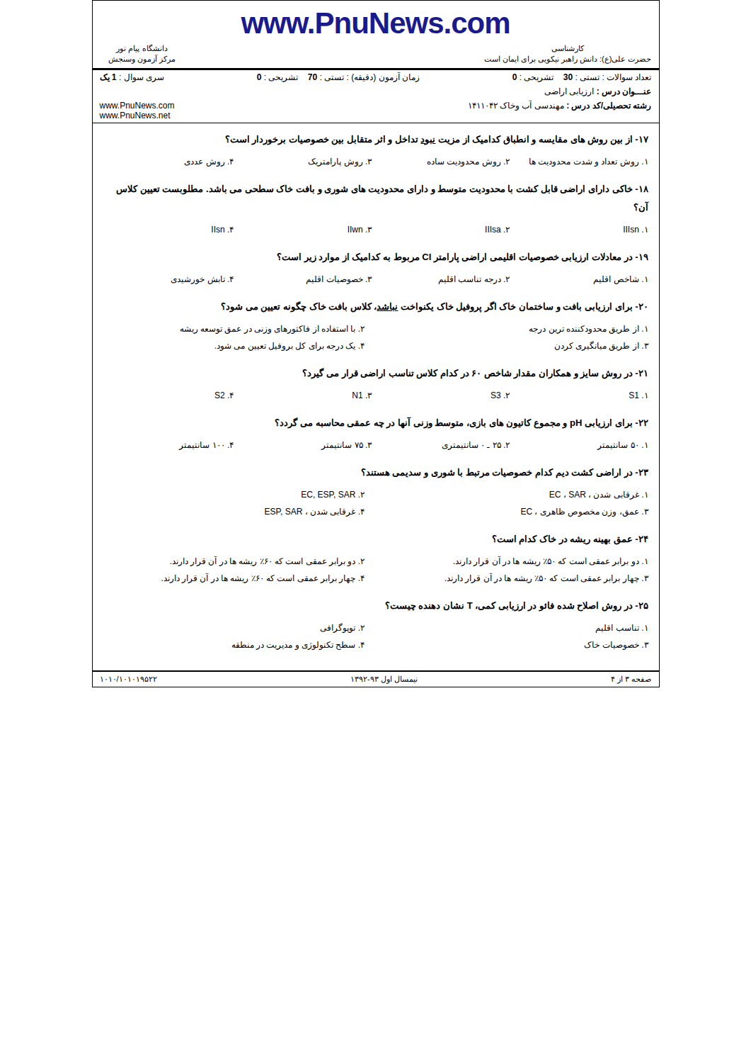www.PnuNews.com
کارشناسی
حضرت علی(ع): دانش راهبر نیکویی برای ایمان است
دانشگاه پیام نور
مرکز آزمون وسنجش
تعداد سوالات : تستی : 30 تشریحی : 0
زمان آزمون (دقیقه) : تستی : 70 تشریحی : 0
سری سوال : 1 یک
عنـــوان درس : ارزیابی اراضی
رشته تحصیلی/کد درس : مهندسی آب وخاک ۱۴۱۱۰۴۲
www.PnuNews.com
www.PnuNews.net
۱۷- از بین روش های مقایسه و انطباق کدامیک از مزیت نبود تداخل و اثر متقابل بین خصوصیات برخوردار است؟
۱. روش تعداد و شدت محدودیت ها
۲. روش محدودیت ساده
۳. روش پارامتریک
۴. روش عددی
۱۸- خاکی دارای اراضی قابل کشت با محدودیت متوسط و دارای محدودیت های شوری و بافت خاک سطحی می باشد. مطلوبست تعیین کلاس آن؟
۱. IIIsn
۲. IIIsa
۳. IIwn
۴. IIsn
۱۹- در معادلات ارزیابی خصوصیات اقلیمی اراضی پارامتر CI مربوط به کدامیک از موارد زیر است؟
۱. شاخص اقلیم
۲. درجه تناسب اقلیم
۳. خصوصیات اقلیم
۴. تابش خورشیدی
۲۰- برای ارزیابی بافت و ساختمان خاک اگر پروفیل خاک یکنواخت نباشد، کلاس بافت خاک چگونه تعیین می شود؟
۱. از طریق محدودکننده ترین درجه
۲. با استفاده از فاکتورهای وزنی در عمق توسعه ریشه
۳. از طریق میانگیری کردن
۴. یک درجه برای کل بروفیل تعیین می شود.
۲۱- در روش سایز و همکاران مقدار شاخص ۶۰ در کدام کلاس تناسب اراضی قرار می گیرد؟
۱. S1
۲. S3
۳. N1
۴. S2
۲۲- برای ارزیابی pH و مجموع کاتیون های بازی، متوسط وزنی آنها در چه عمقی محاسبه می گردد؟
۱. ۵۰ سانتیمتر
۲. ۲۵ ـ ۰ سانتیمتری
۳. ۷۵ سانتیمتر
۴. ۱۰۰ سانتیمتر
۲۳- در اراضی کشت دیم کدام خصوصیات مرتبط با شوری و سدیمی هستند؟
۱. غرقابی شدن ، EC ، SAR
۲. EC, ESP, SAR
۳. عمق، وزن مخصوص ظاهری ، EC
۴. غرقابی شدن ، ESP, SAR
۲۴- عمق بهینه ریشه در خاک کدام است؟
۱. دو برابر عمقی است که ۵۰٪ ریشه ها در آن قرار دارند.
۲. دو برابر عمقی است که ۶۰٪ ریشه ها در آن قرار دارند.
۳. چهار برابر عمقی است که ۵۰٪ ریشه ها در آن قرار دارند.
۴. چهار برابر عمقی است که ۶۰٪ ریشه ها در آن قرار دارند.
۲۵- در روش اصلاح شده فائو در ارزیابی کمی، T نشان دهنده چیست؟
۱. تناسب اقلیم
۲. توپوگرافی
۳. خصوصیات خاک
۴. سطح تکنولوژی و مدیریت در منطقه
صفحه ۳ از ۴
نیمسال اول ۹۳-۱۳۹۲
۱۰۱۰/۱۰۱۰۱۹۵۲۲